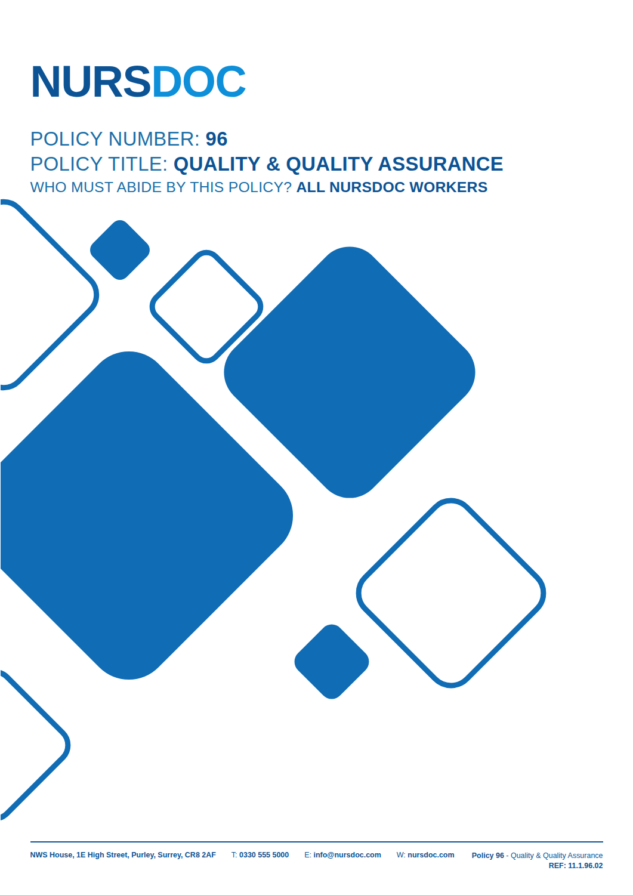NURS DOC
POLICY NUMBER: 96
POLICY TITLE: QUALITY & QUALITY ASSURANCE
WHO MUST ABIDE BY THIS POLICY? ALL NURSDOC WORKERS
NWS House, 1E High Street, Purley, Surrey, CR8 2AF T: 0330 555 5000 E: info@nursdoc.com W: nursdoc.com
Policy 96 - Quality & Quality Assurance
REF: 11.1.96.02